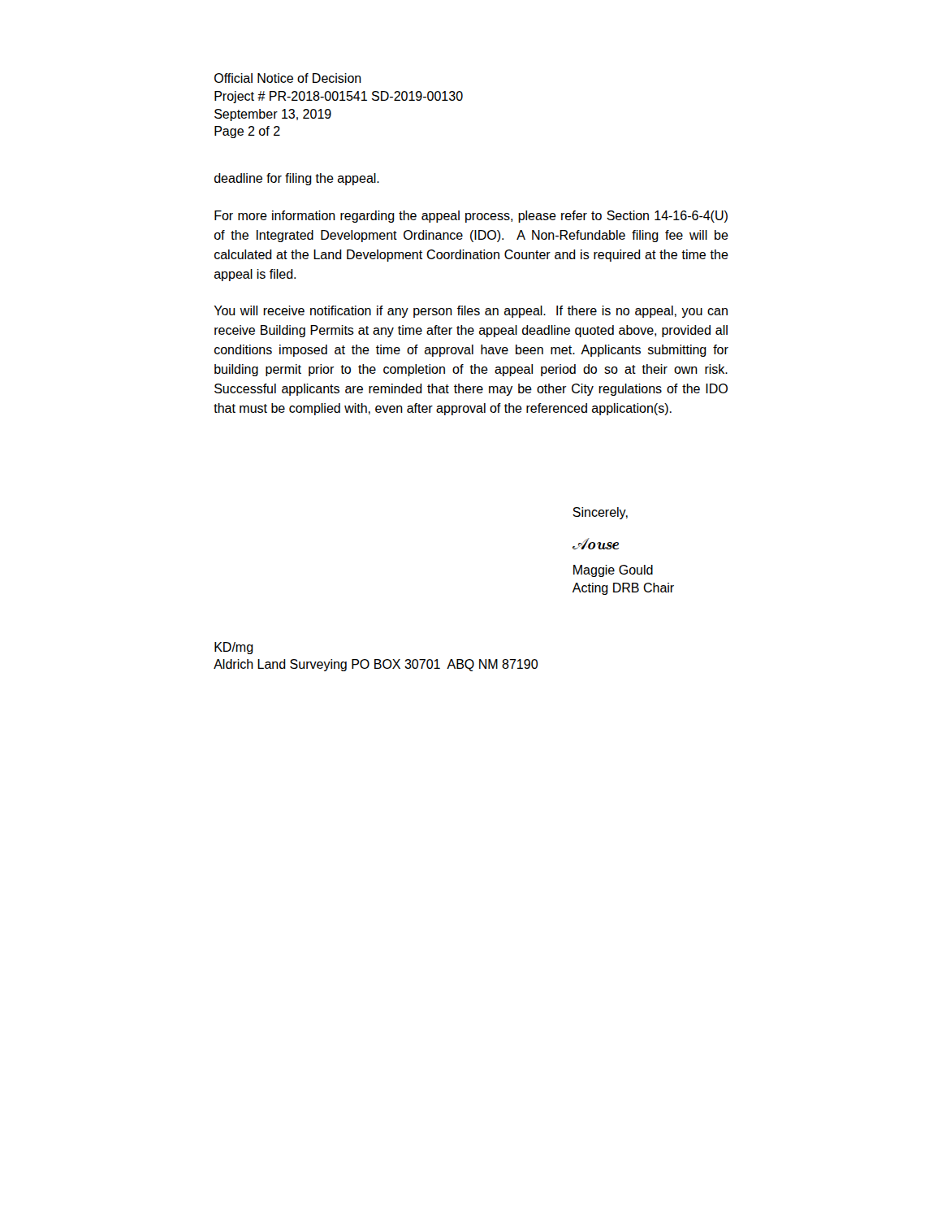Official Notice of Decision
Project # PR-2018-001541 SD-2019-00130
September 13, 2019
Page 2 of 2
deadline for filing the appeal.
For more information regarding the appeal process, please refer to Section 14-16-6-4(U) of the Integrated Development Ordinance (IDO). A Non-Refundable filing fee will be calculated at the Land Development Coordination Counter and is required at the time the appeal is filed.
You will receive notification if any person files an appeal. If there is no appeal, you can receive Building Permits at any time after the appeal deadline quoted above, provided all conditions imposed at the time of approval have been met. Applicants submitting for building permit prior to the completion of the appeal period do so at their own risk. Successful applicants are reminded that there may be other City regulations of the IDO that must be complied with, even after approval of the referenced application(s).
Sincerely,
𝒜𝒐𝒖𝒔𝒆
Maggie Gould
Acting DRB Chair
KD/mg
Aldrich Land Surveying PO BOX 30701 ABQ NM 87190